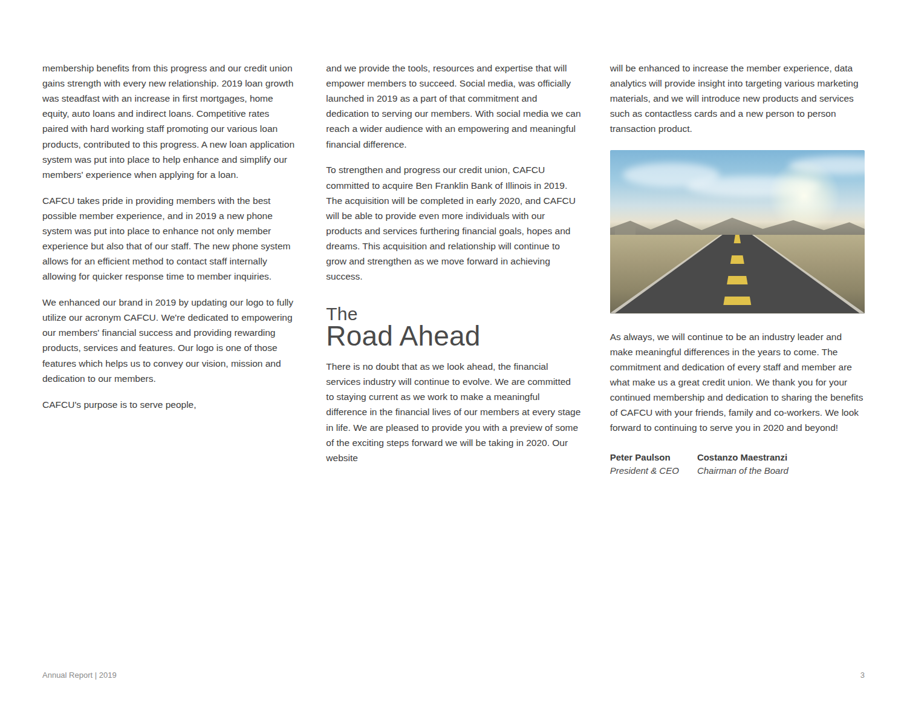membership benefits from this progress and our credit union gains strength with every new relationship. 2019 loan growth was steadfast with an increase in first mortgages, home equity, auto loans and indirect loans. Competitive rates paired with hard working staff promoting our various loan products, contributed to this progress. A new loan application system was put into place to help enhance and simplify our members' experience when applying for a loan.
CAFCU takes pride in providing members with the best possible member experience, and in 2019 a new phone system was put into place to enhance not only member experience but also that of our staff. The new phone system allows for an efficient method to contact staff internally allowing for quicker response time to member inquiries.
We enhanced our brand in 2019 by updating our logo to fully utilize our acronym CAFCU. We're dedicated to empowering our members' financial success and providing rewarding products, services and features. Our logo is one of those features which helps us to convey our vision, mission and dedication to our members.
CAFCU's purpose is to serve people,
and we provide the tools, resources and expertise that will empower members to succeed. Social media, was officially launched in 2019 as a part of that commitment and dedication to serving our members. With social media we can reach a wider audience with an empowering and meaningful financial difference.
To strengthen and progress our credit union, CAFCU committed to acquire Ben Franklin Bank of Illinois in 2019. The acquisition will be completed in early 2020, and CAFCU will be able to provide even more individuals with our products and services furthering financial goals, hopes and dreams. This acquisition and relationship will continue to grow and strengthen as we move forward in achieving success.
The Road Ahead
There is no doubt that as we look ahead, the financial services industry will continue to evolve. We are committed to staying current as we work to make a meaningful difference in the financial lives of our members at every stage in life. We are pleased to provide you with a preview of some of the exciting steps forward we will be taking in 2020. Our website
will be enhanced to increase the member experience, data analytics will provide insight into targeting various marketing materials, and we will introduce new products and services such as contactless cards and a new person to person transaction product.
As always, we will continue to be an industry leader and make meaningful differences in the years to come. The commitment and dedication of every staff and member are what make us a great credit union. We thank you for your continued membership and dedication to sharing the benefits of CAFCU with your friends, family and co-workers. We look forward to continuing to serve you in 2020 and beyond!
Peter Paulson
President & CEO
Costanzo Maestranzi
Chairman of the Board
Annual Report | 2019
3